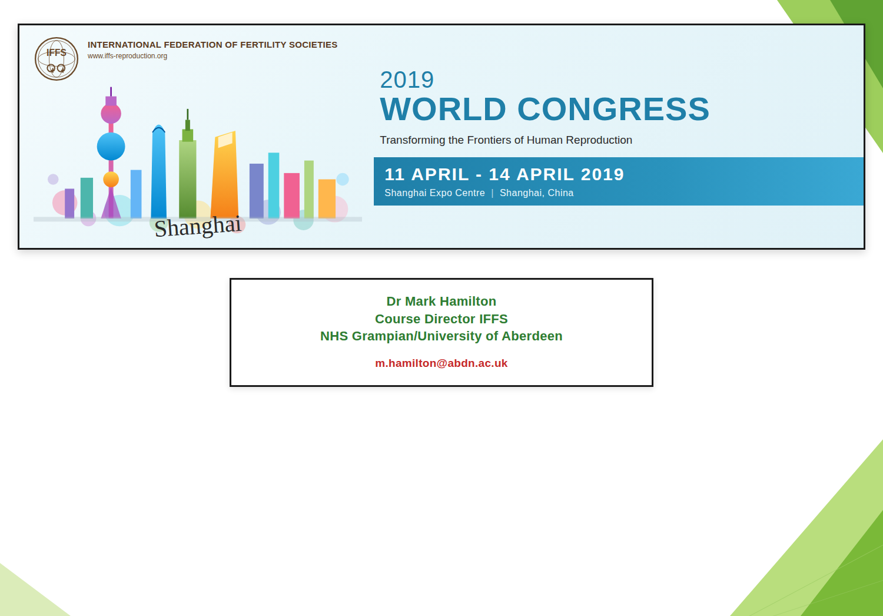IFFS
INTERNATIONAL FEDERATION OF FERTILITY SOCIETIES
www.iffs-reproduction.org
Shanghai
2019
WORLD CONGRESS
Transforming the Frontiers of Human Reproduction
11 APRIL - 14 APRIL 2019
Shanghai Expo Centre|Shanghai, China
Dr Mark Hamilton
Course Director IFFS
NHS Grampian/University of Aberdeen
m.hamilton@abdn.ac.uk